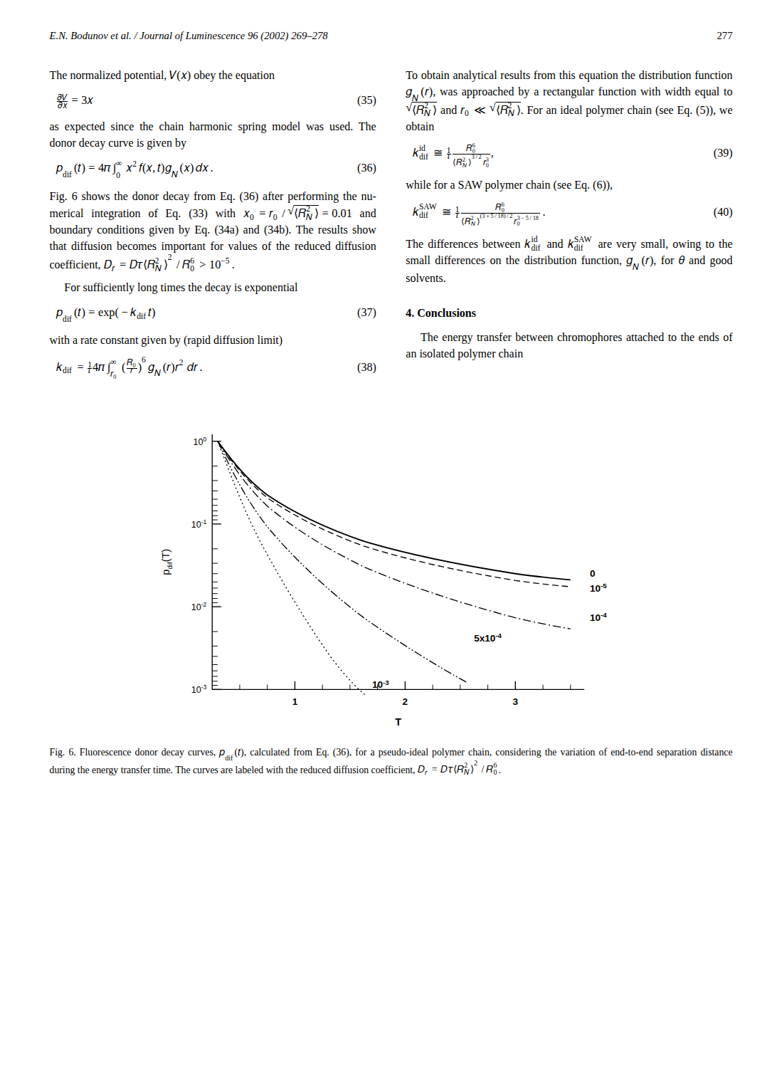E.N. Bodunov et al. / Journal of Luminescence 96 (2002) 269–278 277
The normalized potential, V(x) obey the equation
∂V∂x = 3x (35)
as expected since the chain harmonic spring model was used. The donor decay curve is given by
pdif (t) = 4π ∫ 0 ∞ x2 f(x,t) gN (x) dx. (36)
Fig. 6 shows the donor decay from Eq. (36) after performing the numerical integration of Eq. (33) with x0=r0/⟨RN2⟩=0.01 and boundary conditions given by Eq. (34a) and (34b). The results show that diffusion becomes important for values of the reduced diffusion coefficient, Dr=Dτ⟨RN2⟩2/R06>10−5.
For sufficiently long times the decay is exponential
pdif (t) = exp(−kdift) (37)
with a rate constant given by (rapid diffusion limit)
kdif = 1τ 4π ∫ r0 ∞ (R0r) 6 gN(r) r2 dr. (38)
To obtain analytical results from this equation the distribution function gN(r), was approached by a rectangular function with width equal to ⟨RN2⟩ and r0≪⟨RN2⟩. For an ideal polymer chain (see Eq. (5)), we obtain
kdifid ≅ 1τ R06 ⟨RN2⟩3/2 r03 , (39)
while for a SAW polymer chain (see Eq. (6)),
kdifSAW ≅ 1τ R06 ⟨RN2⟩(3+5/18)/2 r03−5/18 . (40)
The differences between kdifid and kdifSAW are very small, owing to the small differences on the distribution function, gN(r), for θ and good solvents.
4. Conclusions
The energy transfer between chromophores attached to the ends of an isolated polymer chain
100 10-1 10-2 10-3 pdif(T) 1 2 3 T 0 10-5 10-4 5x10-4 10-3
Fig. 6. Fluorescence donor decay curves, pdif(t), calculated from Eq. (36), for a pseudo-ideal polymer chain, considering the variation of end-to-end separation distance during the energy transfer time. The curves are labeled with the reduced diffusion coefficient, Dr=Dτ⟨RN2⟩2/R06.